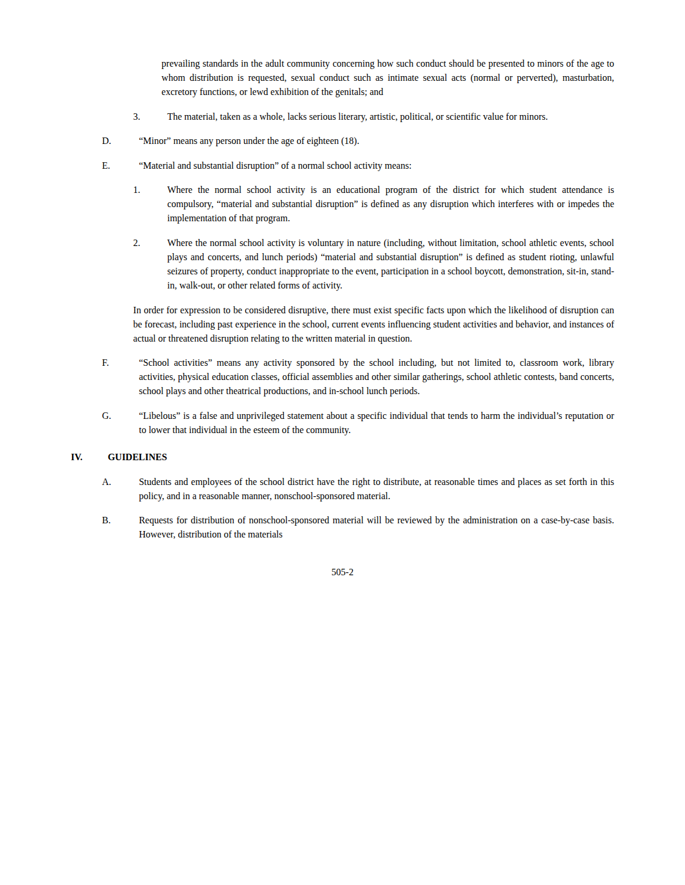prevailing standards in the adult community concerning how such conduct should be presented to minors of the age to whom distribution is requested, sexual conduct such as intimate sexual acts (normal or perverted), masturbation, excretory functions, or lewd exhibition of the genitals; and
3.
The material, taken as a whole, lacks serious literary, artistic, political, or scientific value for minors.
D.
“Minor” means any person under the age of eighteen (18).
E.
“Material and substantial disruption” of a normal school activity means:
1.
Where the normal school activity is an educational program of the district for which student attendance is compulsory, “material and substantial disruption” is defined as any disruption which interferes with or impedes the implementation of that program.
2.
Where the normal school activity is voluntary in nature (including, without limitation, school athletic events, school plays and concerts, and lunch periods) “material and substantial disruption” is defined as student rioting, unlawful seizures of property, conduct inappropriate to the event, participation in a school boycott, demonstration, sit-in, stand-in, walk-out, or other related forms of activity.
In order for expression to be considered disruptive, there must exist specific facts upon which the likelihood of disruption can be forecast, including past experience in the school, current events influencing student activities and behavior, and instances of actual or threatened disruption relating to the written material in question.
F.
“School activities” means any activity sponsored by the school including, but not limited to, classroom work, library activities, physical education classes, official assemblies and other similar gatherings, school athletic contests, band concerts, school plays and other theatrical productions, and in-school lunch periods.
G.
“Libelous” is a false and unprivileged statement about a specific individual that tends to harm the individual’s reputation or to lower that individual in the esteem of the community.
IV.
GUIDELINES
A.
Students and employees of the school district have the right to distribute, at reasonable times and places as set forth in this policy, and in a reasonable manner, nonschool-sponsored material.
B.
Requests for distribution of nonschool-sponsored material will be reviewed by the administration on a case-by-case basis. However, distribution of the materials
505-2